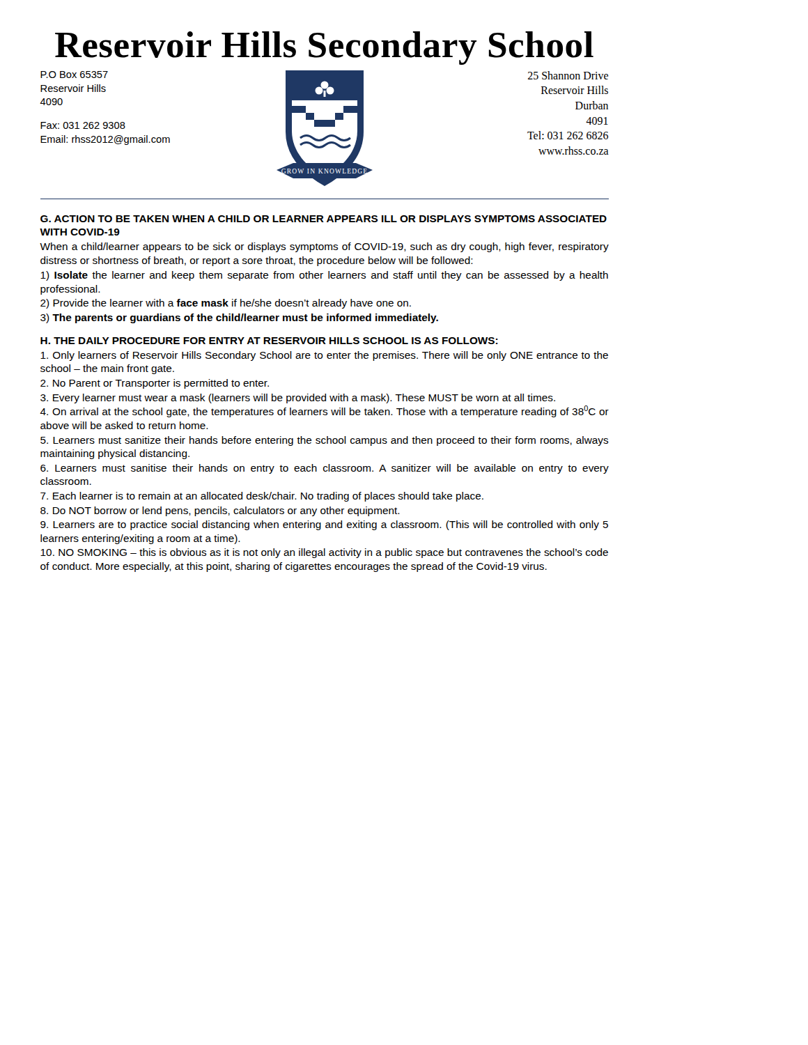Reservoir Hills Secondary School
P.O Box 65357
Reservoir Hills
4090
Fax: 031 262 9308
Email: rhss2012@gmail.com
GROW IN KNOWLEDGE
25 Shannon Drive
Reservoir Hills
Durban
4091
Tel: 031 262 6826
www.rhss.co.za
G. ACTION TO BE TAKEN WHEN A CHILD OR LEARNER APPEARS ILL OR DISPLAYS SYMPTOMS ASSOCIATED WITH COVID-19
When a child/learner appears to be sick or displays symptoms of COVID-19, such as dry cough, high fever, respiratory distress or shortness of breath, or report a sore throat, the procedure below will be followed:
1) Isolate the learner and keep them separate from other learners and staff until they can be assessed by a health professional.
2) Provide the learner with a face mask if he/she doesn’t already have one on.
3) The parents or guardians of the child/learner must be informed immediately.
H. THE DAILY PROCEDURE FOR ENTRY AT RESERVOIR HILLS SCHOOL IS AS FOLLOWS:
1. Only learners of Reservoir Hills Secondary School are to enter the premises. There will be only ONE entrance to the school – the main front gate.
2. No Parent or Transporter is permitted to enter.
3. Every learner must wear a mask (learners will be provided with a mask). These MUST be worn at all times.
4. On arrival at the school gate, the temperatures of learners will be taken. Those with a temperature reading of 380C or above will be asked to return home.
5. Learners must sanitize their hands before entering the school campus and then proceed to their form rooms, always maintaining physical distancing.
6. Learners must sanitise their hands on entry to each classroom. A sanitizer will be available on entry to every classroom.
7. Each learner is to remain at an allocated desk/chair. No trading of places should take place.
8. Do NOT borrow or lend pens, pencils, calculators or any other equipment.
9. Learners are to practice social distancing when entering and exiting a classroom. (This will be controlled with only 5 learners entering/exiting a room at a time).
10. NO SMOKING – this is obvious as it is not only an illegal activity in a public space but contravenes the school’s code of conduct. More especially, at this point, sharing of cigarettes encourages the spread of the Covid-19 virus.